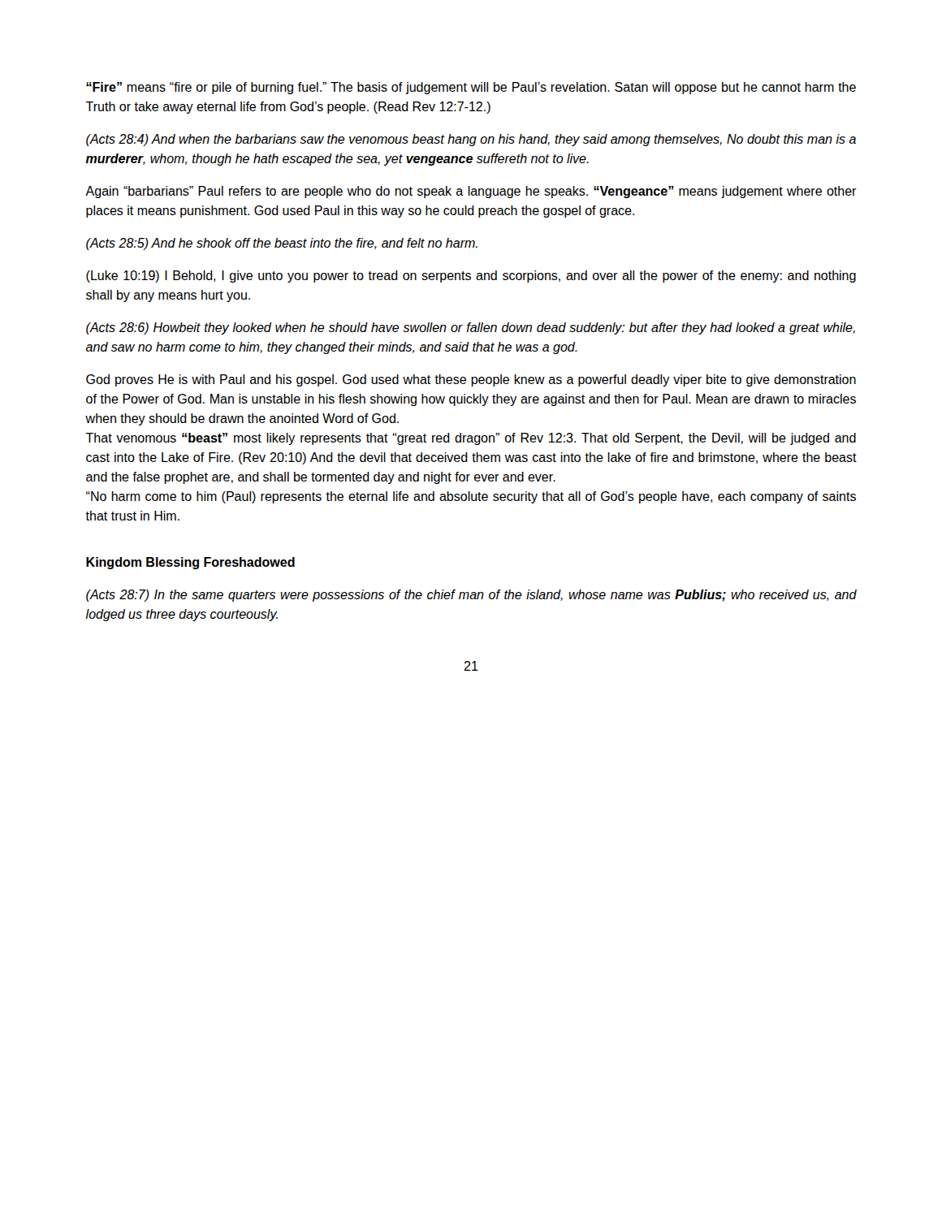“Fire” means “fire or pile of burning fuel.” The basis of judgement will be Paul’s revelation. Satan will oppose but he cannot harm the Truth or take away eternal life from God’s people. (Read Rev 12:7-12.)
(Acts 28:4) And when the barbarians saw the venomous beast hang on his hand, they said among themselves, No doubt this man is a murderer, whom, though he hath escaped the sea, yet vengeance suffereth not to live.
Again “barbarians” Paul refers to are people who do not speak a language he speaks. “Vengeance” means judgement where other places it means punishment. God used Paul in this way so he could preach the gospel of grace.
(Acts 28:5) And he shook off the beast into the fire, and felt no harm.
(Luke 10:19) I Behold, I give unto you power to tread on serpents and scorpions, and over all the power of the enemy: and nothing shall by any means hurt you.
(Acts 28:6) Howbeit they looked when he should have swollen or fallen down dead suddenly: but after they had looked a great while, and saw no harm come to him, they changed their minds, and said that he was a god.
God proves He is with Paul and his gospel. God used what these people knew as a powerful deadly viper bite to give demonstration of the Power of God. Man is unstable in his flesh showing how quickly they are against and then for Paul. Mean are drawn to miracles when they should be drawn the anointed Word of God.
That venomous “beast” most likely represents that “great red dragon” of Rev 12:3. That old Serpent, the Devil, will be judged and cast into the Lake of Fire. (Rev 20:10) And the devil that deceived them was cast into the lake of fire and brimstone, where the beast and the false prophet are, and shall be tormented day and night for ever and ever.
“No harm come to him (Paul) represents the eternal life and absolute security that all of God’s people have, each company of saints that trust in Him.
Kingdom Blessing Foreshadowed
(Acts 28:7) In the same quarters were possessions of the chief man of the island, whose name was Publius; who received us, and lodged us three days courteously.
21